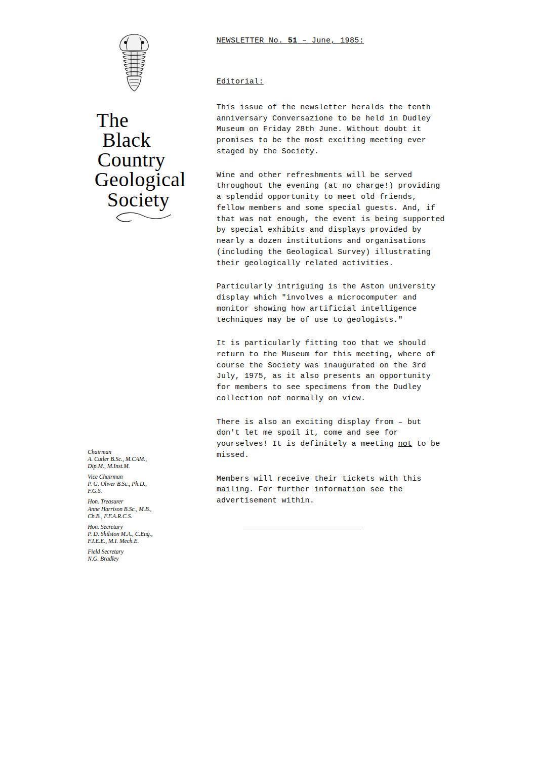The Black Country Geological Society
Chairman
A. Cutler B.Sc., M.CAM.,
Dip.M., M.Inst.M.
Vice Chairman
P. G. Oliver B.Sc., Ph.D.,
F.G.S.
Hon. Treasurer
Anne Harrison B.Sc., M.B.,
Ch.B., F.F.A.R.C.S.
Hon. Secretary
P. D. Shilston M.A., C.Eng.,
F.I.E.E., M.I. Mech.E.
Field Secretary
N.G. Bradley
NEWSLETTER No. 51 – June, 1985:
Editorial:
This issue of the newsletter heralds the tenth anniversary Conversazione to be held in Dudley Museum on Friday 28th June. Without doubt it promises to be the most exciting meeting ever staged by the Society.
Wine and other refreshments will be served throughout the evening (at no charge!) providing a splendid opportunity to meet old friends, fellow members and some special guests. And, if that was not enough, the event is being supported by special exhibits and displays provided by nearly a dozen institutions and organisations (including the Geological Survey) illustrating their geologically related activities.
Particularly intriguing is the Aston university display which "involves a microcomputer and monitor showing how artificial intelligence techniques may be of use to geologists."
It is particularly fitting too that we should return to the Museum for this meeting, where of course the Society was inaugurated on the 3rd July, 1975, as it also presents an opportunity for members to see specimens from the Dudley collection not normally on view.
There is also an exciting display from – but don't let me spoil it, come and see for yourselves! It is definitely a meeting not to be missed.
Members will receive their tickets with this mailing. For further information see the advertisement within.